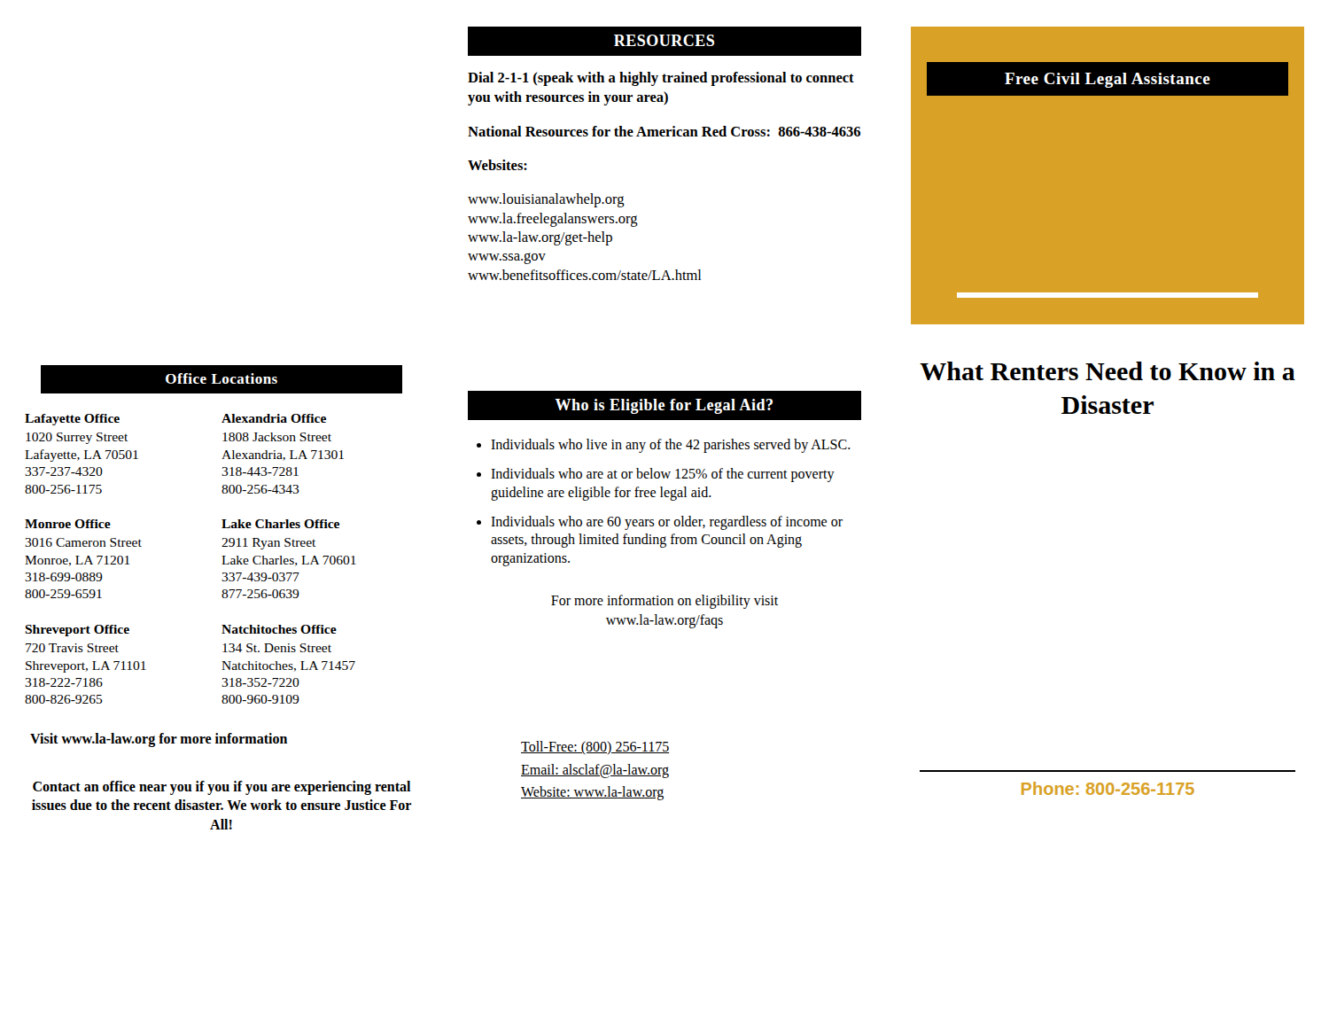Office Locations
| Lafayette Office 1020 Surrey Street Lafayette, LA 70501 337-237-4320 800-256-1175 | Alexandria Office 1808 Jackson Street Alexandria, LA 71301 318-443-7281 800-256-4343 |
| Monroe Office 3016 Cameron Street Monroe, LA 71201 318-699-0889 800-259-6591 | Lake Charles Office 2911 Ryan Street Lake Charles, LA 70601 337-439-0377 877-256-0639 |
| Shreveport Office 720 Travis Street Shreveport, LA 71101 318-222-7186 800-826-9265 | Natchitoches Office 134 St. Denis Street Natchitoches, LA 71457 318-352-7220 800-960-9109 |
Visit www.la-law.org for more information
Contact an office near you if you if you are experiencing rental issues due to the recent disaster. We work to ensure Justice For All!
RESOURCES
Dial 2-1-1 (speak with a highly trained professional to connect you with resources in your area)
National Resources for the American Red Cross: 866-438-4636
Websites:
www.louisianalawhelp.org
www.la.freelegalanswers.org
www.la-law.org/get-help
www.ssa.gov
www.benefitsoffices.com/state/LA.html
Who is Eligible for Legal Aid?
Individuals who live in any of the 42 parishes served by ALSC.
Individuals who are at or below 125% of the current poverty guideline are eligible for free legal aid.
Individuals who are 60 years or older, regardless of income or assets, through limited funding from Council on Aging organizations.
For more information on eligibility visit
www.la-law.org/faqs
Toll-Free: (800) 256-1175
Email: alsclaf@la-law.org
Website: www.la-law.org
Free Civil Legal Assistance
What Renters Need to Know in a Disaster
Phone: 800-256-1175